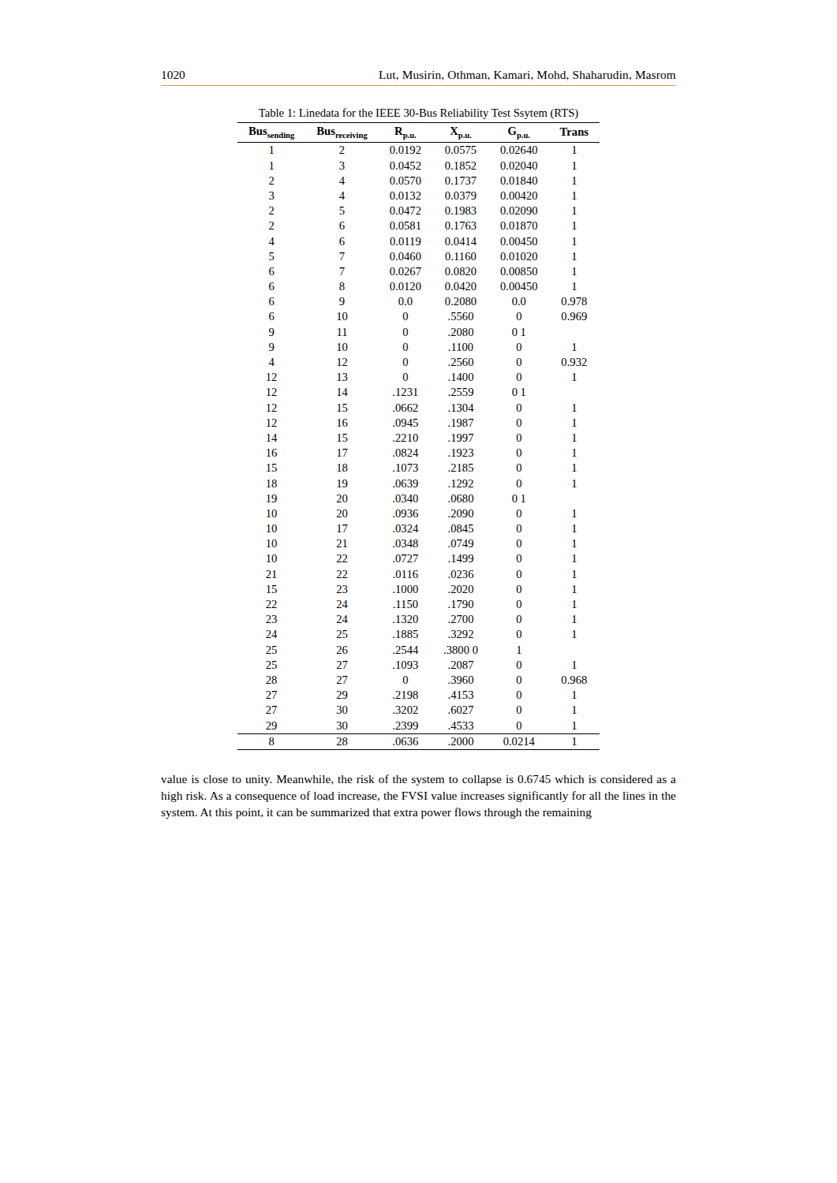1020 Lut, Musirin, Othman, Kamari, Mohd, Shaharudin, Masrom
Table 1: Linedata for the IEEE 30-Bus Reliability Test Ssytem (RTS)
| Bus sending | Bus receiving | R p.u. | X p.u. | G p.u. | Trans |
| --- | --- | --- | --- | --- | --- |
| 1 | 2 | 0.0192 | 0.0575 | 0.02640 | 1 |
| 1 | 3 | 0.0452 | 0.1852 | 0.02040 | 1 |
| 2 | 4 | 0.0570 | 0.1737 | 0.01840 | 1 |
| 3 | 4 | 0.0132 | 0.0379 | 0.00420 | 1 |
| 2 | 5 | 0.0472 | 0.1983 | 0.02090 | 1 |
| 2 | 6 | 0.0581 | 0.1763 | 0.01870 | 1 |
| 4 | 6 | 0.0119 | 0.0414 | 0.00450 | 1 |
| 5 | 7 | 0.0460 | 0.1160 | 0.01020 | 1 |
| 6 | 7 | 0.0267 | 0.0820 | 0.00850 | 1 |
| 6 | 8 | 0.0120 | 0.0420 | 0.00450 | 1 |
| 6 | 9 | 0.0 | 0.2080 | 0.0 | 0.978 |
| 6 | 10 | 0 | .5560 | 0 | 0.969 |
| 9 | 11 | 0 | .2080 | 0 1 | |
| 9 | 10 | 0 | .1100 | 0 | 1 |
| 4 | 12 | 0 | .2560 | 0 | 0.932 |
| 12 | 13 | 0 | .1400 | 0 | 1 |
| 12 | 14 | .1231 | .2559 | 0 1 | |
| 12 | 15 | .0662 | .1304 | 0 | 1 |
| 12 | 16 | .0945 | .1987 | 0 | 1 |
| 14 | 15 | .2210 | .1997 | 0 | 1 |
| 16 | 17 | .0824 | .1923 | 0 | 1 |
| 15 | 18 | .1073 | .2185 | 0 | 1 |
| 18 | 19 | .0639 | .1292 | 0 | 1 |
| 19 | 20 | .0340 | .0680 | 0 1 | |
| 10 | 20 | .0936 | .2090 | 0 | 1 |
| 10 | 17 | .0324 | .0845 | 0 | 1 |
| 10 | 21 | .0348 | .0749 | 0 | 1 |
| 10 | 22 | .0727 | .1499 | 0 | 1 |
| 21 | 22 | .0116 | .0236 | 0 | 1 |
| 15 | 23 | .1000 | .2020 | 0 | 1 |
| 22 | 24 | .1150 | .1790 | 0 | 1 |
| 23 | 24 | .1320 | .2700 | 0 | 1 |
| 24 | 25 | .1885 | .3292 | 0 | 1 |
| 25 | 26 | .2544 | .3800 0 | 1 | |
| 25 | 27 | .1093 | .2087 | 0 | 1 |
| 28 | 27 | 0 | .3960 | 0 | 0.968 |
| 27 | 29 | .2198 | .4153 | 0 | 1 |
| 27 | 30 | .3202 | .6027 | 0 | 1 |
| 29 | 30 | .2399 | .4533 | 0 | 1 |
| 8 | 28 | .0636 | .2000 | 0.0214 | 1 |
value is close to unity. Meanwhile, the risk of the system to collapse is 0.6745 which is considered as a high risk. As a consequence of load increase, the FVSI value increases significantly for all the lines in the system. At this point, it can be summarized that extra power flows through the remaining